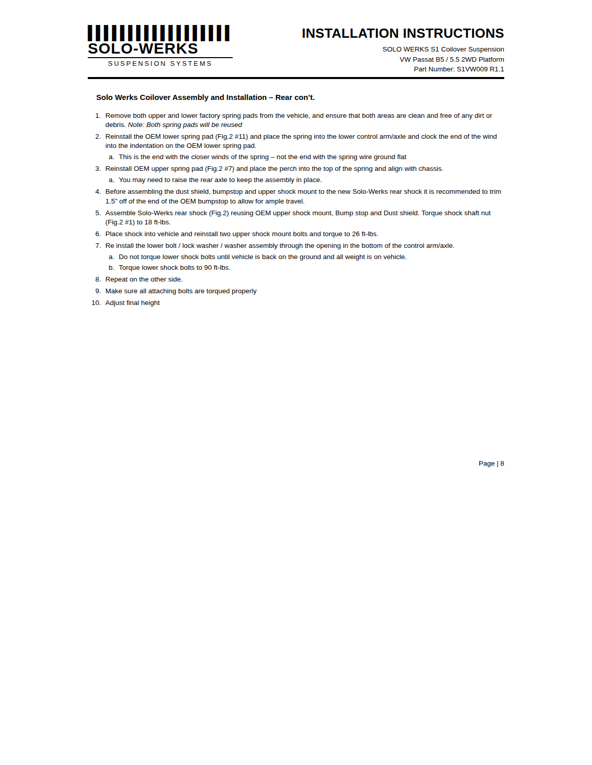▌▌▌▌▌▌▌▌▌▌▌▌▌▌▌▌▌▌
SOLO-WERKS
SUSPENSION SYSTEMS
INSTALLATION INSTRUCTIONS
SOLO WERKS S1 Coilover Suspension
VW Passat B5 / 5.5 2WD Platform
Part Number: S1VW009 R1.1
Solo Werks Coilover Assembly and Installation – Rear con’t.
Remove both upper and lower factory spring pads from the vehicle, and ensure that both areas are clean and free of any dirt or debris. Note: Both spring pads will be reused
Reinstall the OEM lower spring pad (Fig.2 #11) and place the spring into the lower control arm/axle and clock the end of the wind into the indentation on the OEM lower spring pad.
This is the end with the closer winds of the spring – not the end with the spring wire ground flat
Reinstall OEM upper spring pad (Fig.2 #7) and place the perch into the top of the spring and align with chassis.
You may need to raise the rear axle to keep the assembly in place.
Before assembling the dust shield, bumpstop and upper shock mount to the new Solo-Werks rear shock it is recommended to trim 1.5” off of the end of the OEM bumpstop to allow for ample travel.
Assemble Solo-Werks rear shock (Fig.2) reusing OEM upper shock mount, Bump stop and Dust shield. Torque shock shaft nut (Fig.2 #1) to 18 ft-lbs.
Place shock into vehicle and reinstall two upper shock mount bolts and torque to 26 ft-lbs.
Re install the lower bolt / lock washer / washer assembly through the opening in the bottom of the control arm/axle.
Do not torque lower shock bolts until vehicle is back on the ground and all weight is on vehicle.
Torque lower shock bolts to 90 ft-lbs.
Repeat on the other side.
Make sure all attaching bolts are torqued properly
Adjust final height
Page | 8